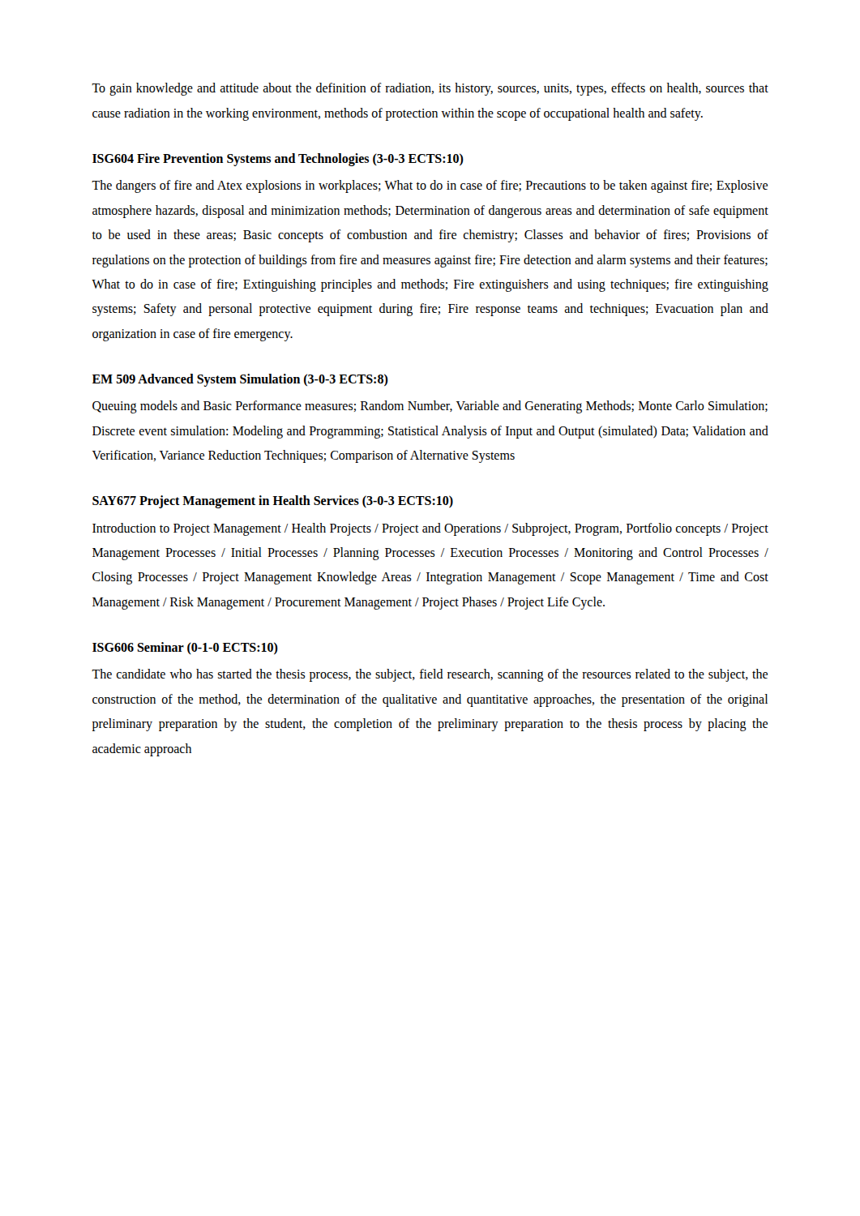To gain knowledge and attitude about the definition of radiation, its history, sources, units, types, effects on health, sources that cause radiation in the working environment, methods of protection within the scope of occupational health and safety.
ISG604 Fire Prevention Systems and Technologies (3-0-3 ECTS:10)
The dangers of fire and Atex explosions in workplaces; What to do in case of fire; Precautions to be taken against fire; Explosive atmosphere hazards, disposal and minimization methods; Determination of dangerous areas and determination of safe equipment to be used in these areas; Basic concepts of combustion and fire chemistry; Classes and behavior of fires; Provisions of regulations on the protection of buildings from fire and measures against fire; Fire detection and alarm systems and their features; What to do in case of fire; Extinguishing principles and methods; Fire extinguishers and using techniques; fire extinguishing systems; Safety and personal protective equipment during fire; Fire response teams and techniques; Evacuation plan and organization in case of fire emergency.
EM 509 Advanced System Simulation (3-0-3 ECTS:8)
Queuing models and Basic Performance measures; Random Number, Variable and Generating Methods; Monte Carlo Simulation; Discrete event simulation: Modeling and Programming; Statistical Analysis of Input and Output (simulated) Data; Validation and Verification, Variance Reduction Techniques; Comparison of Alternative Systems
SAY677 Project Management in Health Services (3-0-3 ECTS:10)
Introduction to Project Management / Health Projects / Project and Operations / Subproject, Program, Portfolio concepts / Project Management Processes / Initial Processes / Planning Processes / Execution Processes / Monitoring and Control Processes / Closing Processes / Project Management Knowledge Areas / Integration Management / Scope Management / Time and Cost Management / Risk Management / Procurement Management / Project Phases / Project Life Cycle.
ISG606 Seminar (0-1-0 ECTS:10)
The candidate who has started the thesis process, the subject, field research, scanning of the resources related to the subject, the construction of the method, the determination of the qualitative and quantitative approaches, the presentation of the original preliminary preparation by the student, the completion of the preliminary preparation to the thesis process by placing the academic approach